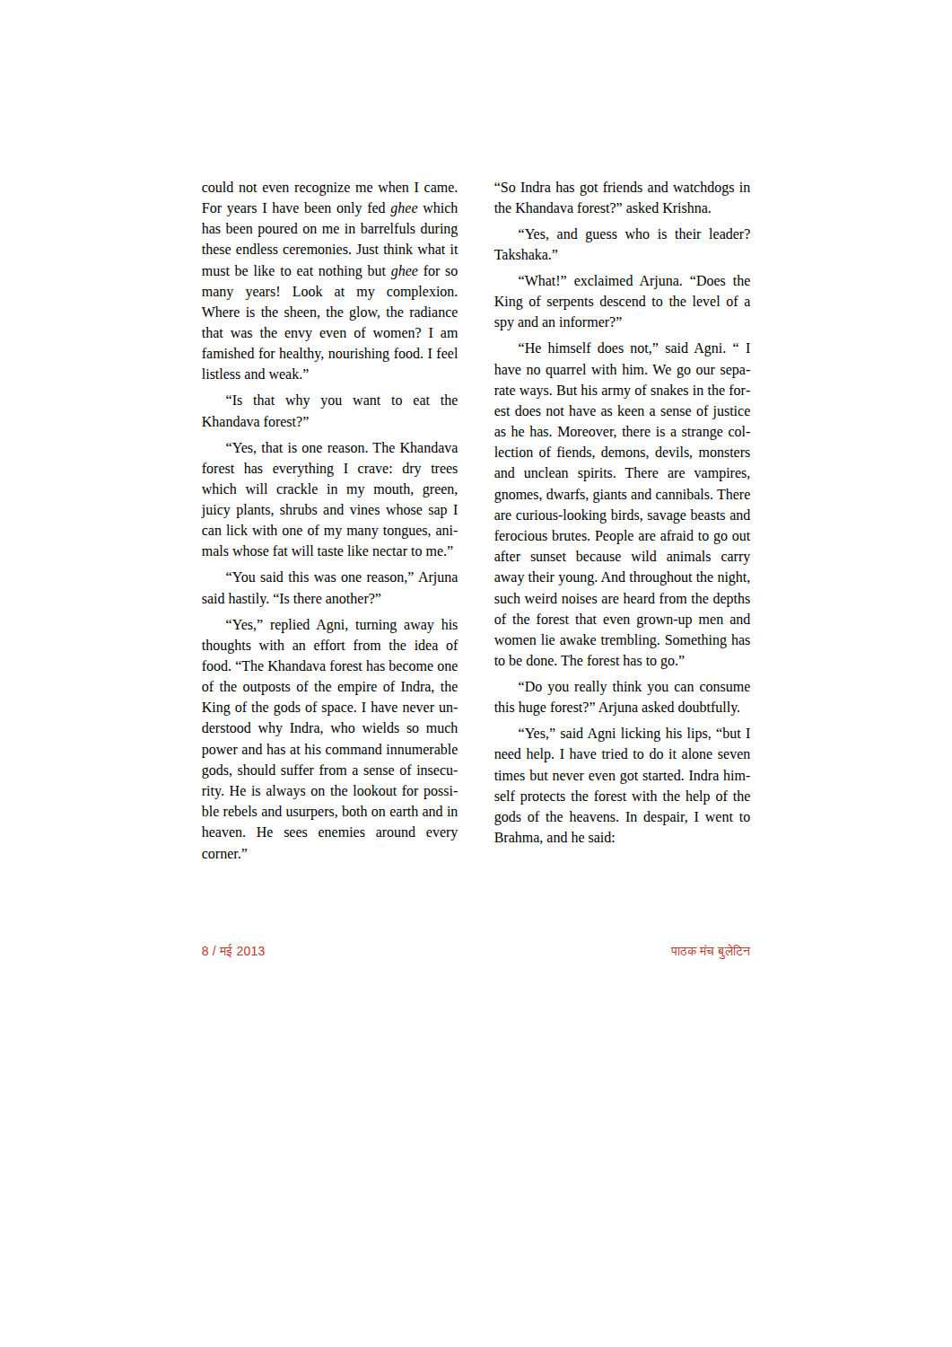could not even recognize me when I came. For years I have been only fed ghee which has been poured on me in barrelfuls during these endless ceremonies. Just think what it must be like to eat nothing but ghee for so many years! Look at my complexion. Where is the sheen, the glow, the radiance that was the envy even of women? I am famished for healthy, nourishing food. I feel listless and weak.”
“Is that why you want to eat the Khandava forest?”
“Yes, that is one reason. The Khandava forest has everything I crave: dry trees which will crackle in my mouth, green, juicy plants, shrubs and vines whose sap I can lick with one of my many tongues, animals whose fat will taste like nectar to me.”
“You said this was one reason,” Arjuna said hastily. “Is there another?”
“Yes,” replied Agni, turning away his thoughts with an effort from the idea of food. “The Khandava forest has become one of the outposts of the empire of Indra, the King of the gods of space. I have never understood why Indra, who wields so much power and has at his command innumerable gods, should suffer from a sense of insecurity. He is always on the lookout for possible rebels and usurpers, both on earth and in heaven. He sees enemies around every corner.”
“So Indra has got friends and watchdogs in the Khandava forest?” asked Krishna.
“Yes, and guess who is their leader? Takshaka.”
“What!” exclaimed Arjuna. “Does the King of serpents descend to the level of a spy and an informer?”
“He himself does not,” said Agni. “ I have no quarrel with him. We go our separate ways. But his army of snakes in the forest does not have as keen a sense of justice as he has. Moreover, there is a strange collection of fiends, demons, devils, monsters and unclean spirits. There are vampires, gnomes, dwarfs, giants and cannibals. There are curious-looking birds, savage beasts and ferocious brutes. People are afraid to go out after sunset because wild animals carry away their young. And throughout the night, such weird noises are heard from the depths of the forest that even grown-up men and women lie awake trembling. Something has to be done. The forest has to go.”
“Do you really think you can consume this huge forest?” Arjuna asked doubtfully.
“Yes,” said Agni licking his lips, “but I need help. I have tried to do it alone seven times but never even got started. Indra himself protects the forest with the help of the gods of the heavens. In despair, I went to Brahma, and he said:
8 / मई 2013
पाठक मंच बुलेटिन